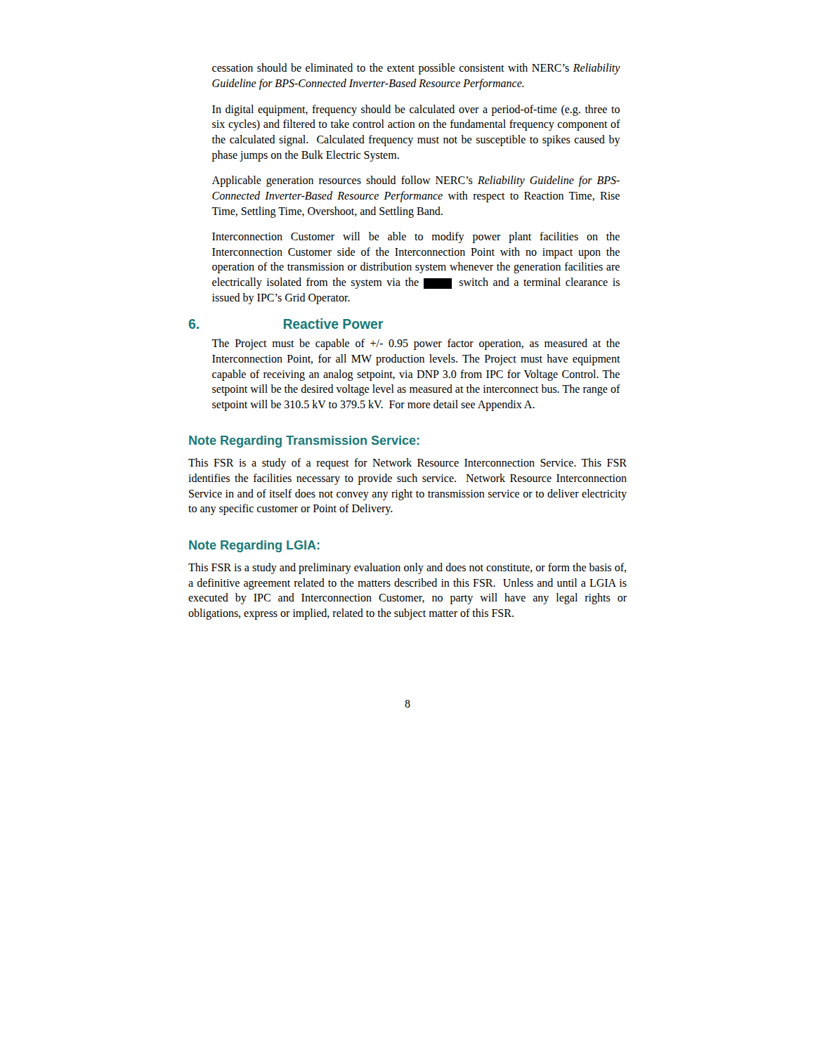cessation should be eliminated to the extent possible consistent with NERC’s Reliability Guideline for BPS-Connected Inverter-Based Resource Performance.
In digital equipment, frequency should be calculated over a period-of-time (e.g. three to six cycles) and filtered to take control action on the fundamental frequency component of the calculated signal. Calculated frequency must not be susceptible to spikes caused by phase jumps on the Bulk Electric System.
Applicable generation resources should follow NERC’s Reliability Guideline for BPS-Connected Inverter-Based Resource Performance with respect to Reaction Time, Rise Time, Settling Time, Overshoot, and Settling Band.
Interconnection Customer will be able to modify power plant facilities on the Interconnection Customer side of the Interconnection Point with no impact upon the operation of the transmission or distribution system whenever the generation facilities are electrically isolated from the system via the switch and a terminal clearance is issued by IPC’s Grid Operator.
6. Reactive Power
The Project must be capable of +/- 0.95 power factor operation, as measured at the Interconnection Point, for all MW production levels. The Project must have equipment capable of receiving an analog setpoint, via DNP 3.0 from IPC for Voltage Control. The setpoint will be the desired voltage level as measured at the interconnect bus. The range of setpoint will be 310.5 kV to 379.5 kV. For more detail see Appendix A.
Note Regarding Transmission Service:
This FSR is a study of a request for Network Resource Interconnection Service. This FSR identifies the facilities necessary to provide such service. Network Resource Interconnection Service in and of itself does not convey any right to transmission service or to deliver electricity to any specific customer or Point of Delivery.
Note Regarding LGIA:
This FSR is a study and preliminary evaluation only and does not constitute, or form the basis of, a definitive agreement related to the matters described in this FSR. Unless and until a LGIA is executed by IPC and Interconnection Customer, no party will have any legal rights or obligations, express or implied, related to the subject matter of this FSR.
8